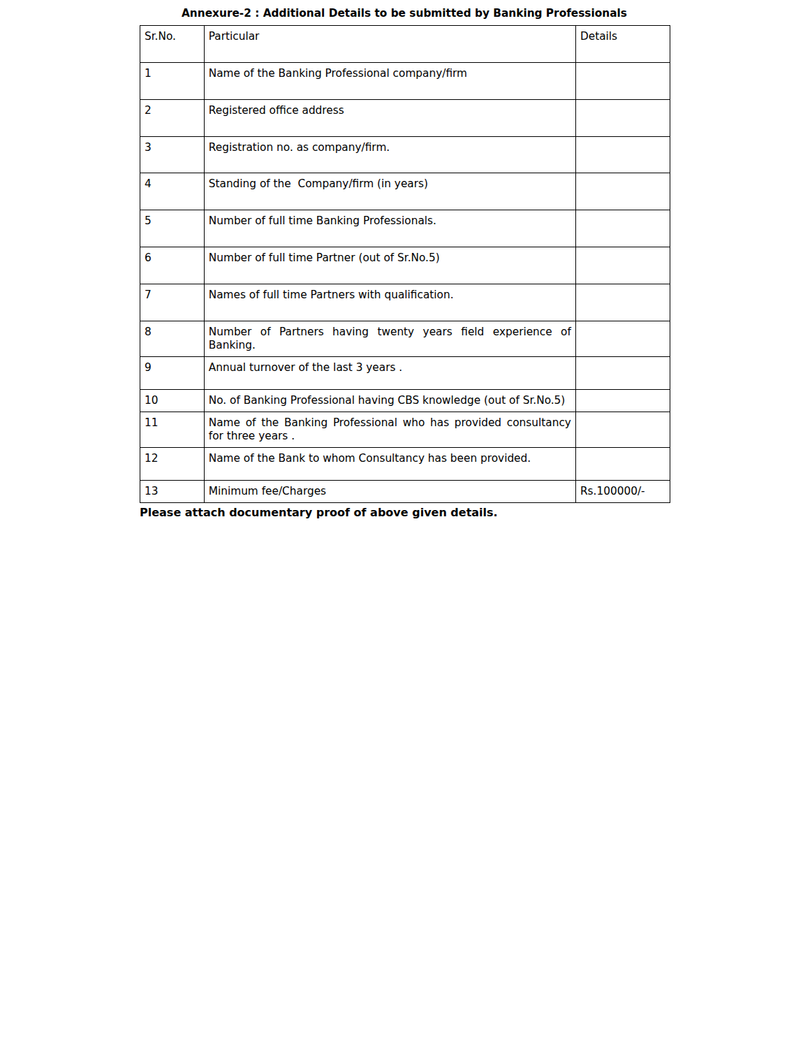Annexure-2 : Additional Details to be submitted by Banking Professionals
| Sr.No. | Particular | Details |
| 1 | Name of the Banking Professional company/firm | |
| 2 | Registered office address | |
| 3 | Registration no. as company/firm. | |
| 4 | Standing of the Company/firm (in years) | |
| 5 | Number of full time Banking Professionals. | |
| 6 | Number of full time Partner (out of Sr.No.5) | |
| 7 | Names of full time Partners with qualification. | |
| 8 | Number of Partners having twenty years field experience of Banking. | |
| 9 | Annual turnover of the last 3 years . | |
| 10 | No. of Banking Professional having CBS knowledge (out of Sr.No.5) | |
| 11 | Name of the Banking Professional who has provided consultancy for three years . | |
| 12 | Name of the Bank to whom Consultancy has been provided. | |
| 13 | Minimum fee/Charges | Rs.100000/- |
Please attach documentary proof of above given details.